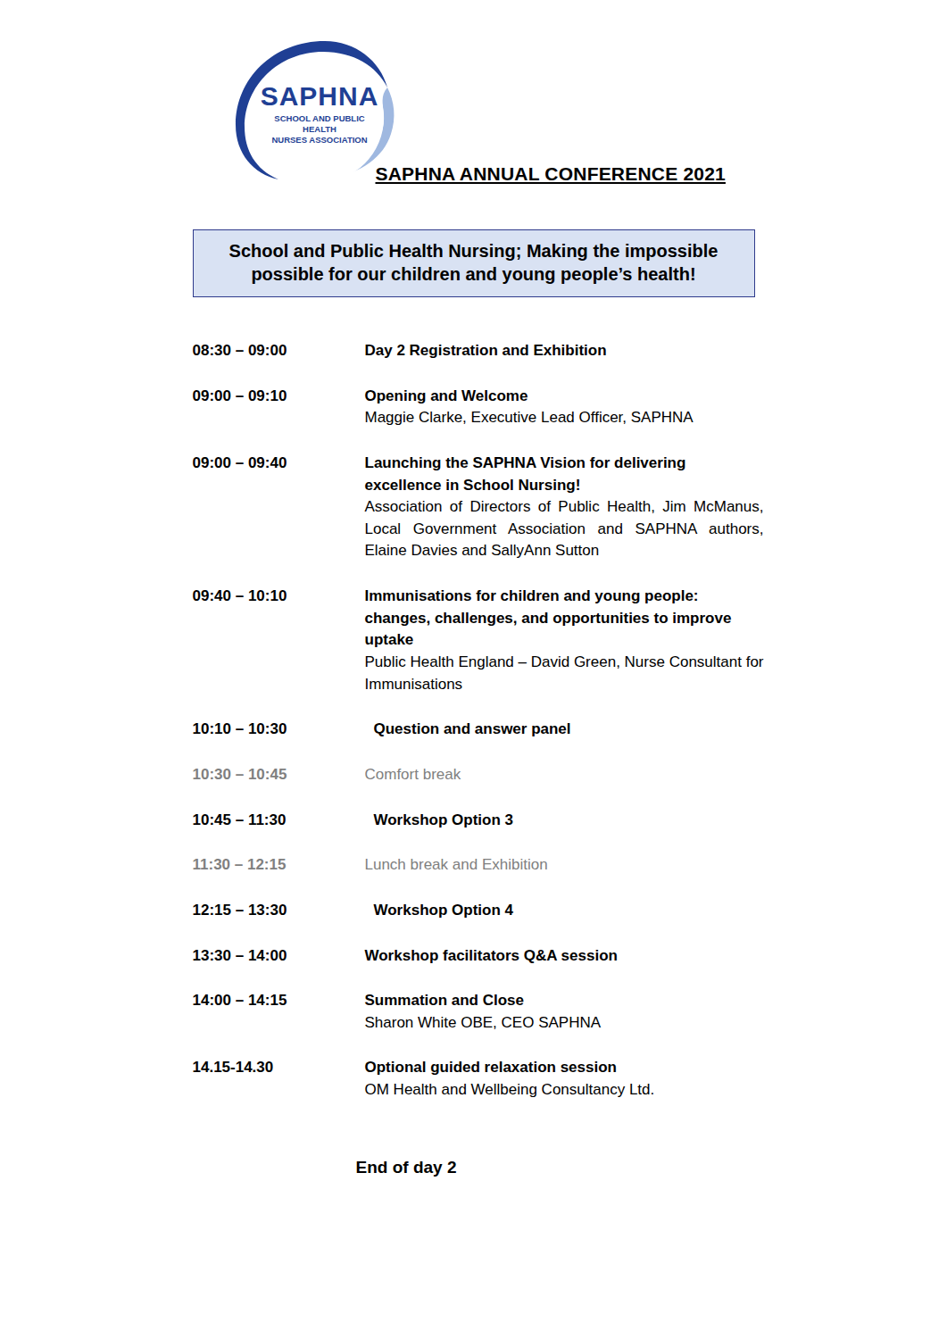SAPHNA – School and Public Health Nurses Association logo SAPHNA SCHOOL AND PUBLIC HEALTH NURSES ASSOCIATION
SAPHNA ANNUAL CONFERENCE 2021
School and Public Health Nursing; Making the impossible
possible for our children and young people’s health!
| 08:30 – 09:00 | Day 2 Registration and Exhibition |
| 09:00 – 09:10 | Opening and Welcome Maggie Clarke, Executive Lead Officer, SAPHNA |
| 09:00 – 09:40 | Launching the SAPHNA Vision for delivering excellence in School Nursing! Association of Directors of Public Health, Jim McManus, Local Government Association and SAPHNA authors, Elaine Davies and SallyAnn Sutton |
| 09:40 – 10:10 | Immunisations for children and young people: changes, challenges, and opportunities to improve uptake Public Health England – David Green, Nurse Consultant for Immunisations |
| 10:10 – 10:30 | Question and answer panel |
| 10:30 – 10:45 | Comfort break |
| 10:45 – 11:30 | Workshop Option 3 |
| 11:30 – 12:15 | Lunch break and Exhibition |
| 12:15 – 13:30 | Workshop Option 4 |
| 13:30 – 14:00 | Workshop facilitators Q&A session |
| 14:00 – 14:15 | Summation and Close Sharon White OBE, CEO SAPHNA |
| 14.15-14.30 | Optional guided relaxation session OM Health and Wellbeing Consultancy Ltd. |
End of day 2